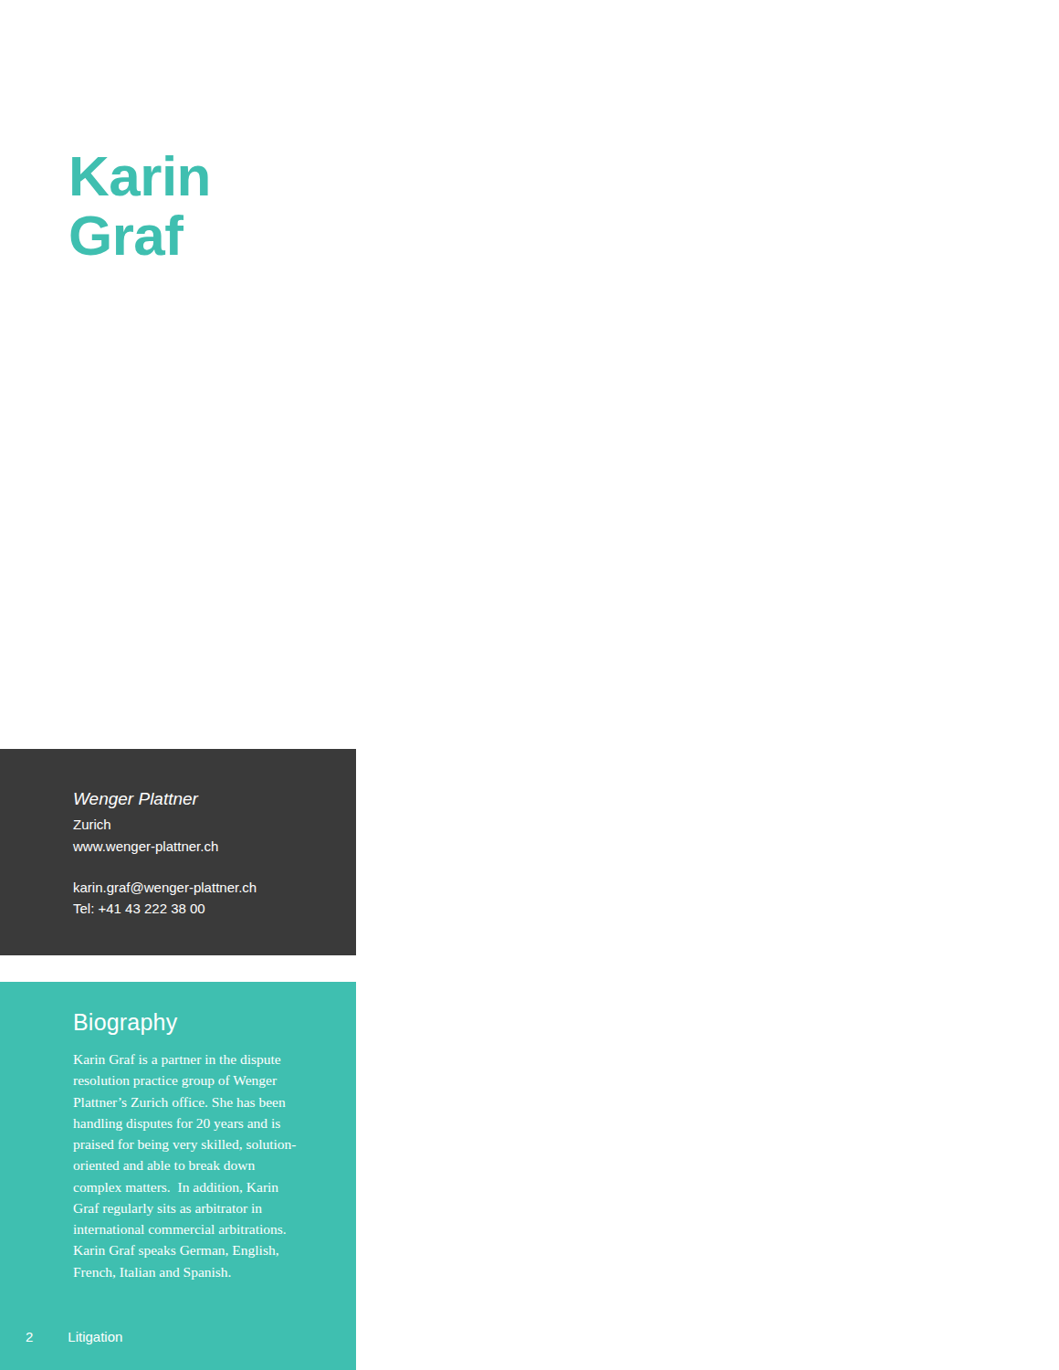Karin
Graf
Wenger Plattner
Zurich
www.wenger-plattner.ch
karin.graf@wenger-plattner.ch
Tel: +41 43 222 38 00
Biography
Karin Graf is a partner in the dispute resolution practice group of Wenger Plattner’s Zurich office. She has been handling disputes for 20 years and is praised for being very skilled, solution-oriented and able to break down complex matters. In addition, Karin Graf regularly sits as arbitrator in international commercial arbitrations. Karin Graf speaks German, English, French, Italian and Spanish.
2 Litigation